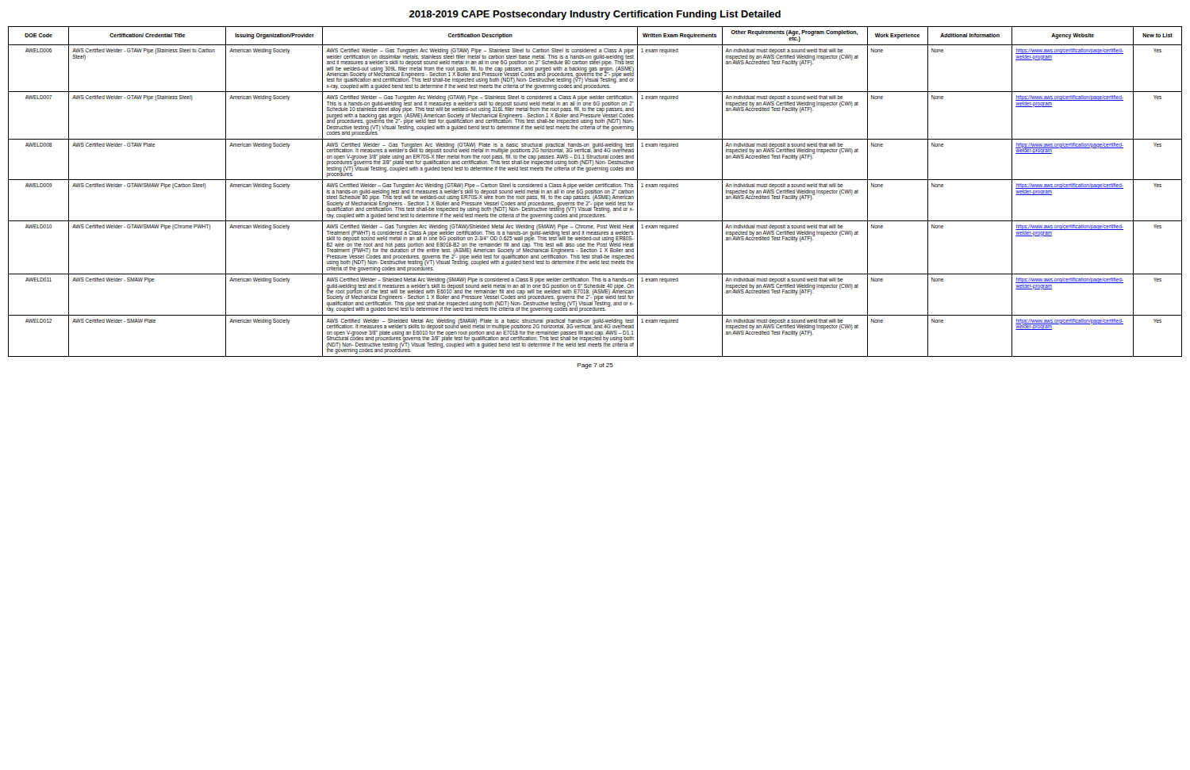2018-2019 CAPE Postsecondary Industry Certification Funding List Detailed
| DOE Code | Certification/ Credential Title | Issuing Organization/Provider | Certification Description | Written Exam Requirements | Other Requirements (Age, Program Completion, etc.) | Work Experience | Additional Information | Agency Website | New to List |
| --- | --- | --- | --- | --- | --- | --- | --- | --- | --- |
| AWELD006 | AWS Certified Welder - GTAW Pipe (Stainless Steel to Carbon Steel) | American Welding Society | AWS Certified Welder – Gas Tungsten Arc Welding (GTAW) Pipe – Stainless Steel to Carbon Steel is considered a Class A pipe welder certification on dissimilar metals, stainless steel filler metal to carbon steel base metal. This is a hands-on guild-welding test and it measures a welder's skill to deposit sound weld metal in an all in one 6G position on 2" Schedule 80 carbon steel pipe. This test will be welded-out using 309L filler metal from the root pass, fill, to the cap passes, and purged with a backing gas argon. (ASME) American Society of Mechanical Engineers - Section 1 X Boiler and Pressure Vessel Codes and procedures, governs the 2"- pipe weld test for qualification and certification. This test shall-be inspected using both (NDT) Non- Destructive testing (VT) Visual Testing, and or x-ray, coupled with a guided bend test to determine if the weld test meets the criteria of the governing codes and procedures. | 1 exam required | An individual must deposit a sound weld that will be inspected by an AWS Certified Welding Inspector (CWI) at an AWS Accredited Test Facility (ATF). | None | None | https://www.aws.org/certification/page/certified-welder-program | Yes |
| AWELD007 | AWS Certified Welder - GTAW Pipe (Stainless Steel) | American Welding Society | AWS Certified Welder – Gas Tungsten Arc Welding (GTAW) Pipe – Stainless Steel is considered a Class A pipe welder certification. This is a hands-on guild-welding test and it measures a welder's skill to deposit sound weld metal in an all in one 6G position on 2" Schedule 10 stainless steel alloy pipe. This test will be welded-out using 316L filler metal from the root pass, fill, to the cap passes, and purged with a backing gas argon. (ASME) American Society of Mechanical Engineers - Section 1 X Boiler and Pressure Vessel Codes and procedures, governs the 2"- pipe weld test for qualification and certification. This test shall-be inspected using both (NDT) Non- Destructive testing (VT) Visual Testing, coupled with a guided bend test to determine if the weld test meets the criteria of the governing codes and procedures. | 1 exam required | An individual must deposit a sound weld that will be inspected by an AWS Certified Welding Inspector (CWI) at an AWS Accredited Test Facility (ATF). | None | None | https://www.aws.org/certification/page/certified-welder-program | Yes |
| AWELD008 | AWS Certified Welder - GTAW Plate | American Welding Society | AWS Certified Welder – Gas Tungsten Arc Welding (GTAW) Plate is a basic structural practical hands-on guild-welding test certification. It measures a welder's skill to deposit sound weld metal in multiple positions 2G horizontal, 3G vertical, and 4G overhead on open V-groove 3/8" plate using an ER70S-X filler metal from the root pass, fill, to the cap passes. AWS – D1.1 Structural codes and procedures governs the 3/8" plate test for qualification and certification. This test shall-be inspected using both (NDT) Non- Destructive testing (VT) Visual Testing, coupled with a guided bend test to determine if the weld test meets the criteria of the governing codes and procedures. | 1 exam required | An individual must deposit a sound weld that will be inspected by an AWS Certified Welding Inspector (CWI) at an AWS Accredited Test Facility (ATF). | None | None | https://www.aws.org/certification/page/certified-welder-program | Yes |
| AWELD009 | AWS Certified Welder - GTAW/SMAW Pipe (Carbon Steel) | American Welding Society | AWS Certified Welder – Gas Tungsten Arc Welding (GTAW) Pipe – Carbon Steel is considered a Class A pipe welder certification. This is a hands-on guild-welding test and it measures a welder's skill to deposit sound weld metal in an all in one 6G position on 2" carbon steel Schedule 80 pipe. This test will be welded-out using ER70S-X wire from the root pass, fill, to the cap passes. (ASME) American Society of Mechanical Engineers - Section 1 X Boiler and Pressure Vessel Codes and procedures, governs the 2"- pipe weld test for qualification and certification. This test shall-be inspected by using both (NDT) Non- Destructive testing (VT) Visual Testing, and or x-ray, coupled with a guided bend test to determine if the weld test meets the criteria of the governing codes and procedures. | 1 exam required | An individual must deposit a sound weld that will be inspected by an AWS Certified Welding Inspector (CWI) at an AWS Accredited Test Facility (ATF). | None | None | https://www.aws.org/certification/page/certified-welder-program | Yes |
| AWELD010 | AWS Certified Welder - GTAW/SMAW Pipe (Chrome PWHT) | American Welding Society | AWS Certified Welder – Gas Tungsten Arc Welding (GTAW)/Shielded Metal Arc Welding (SMAW) Pipe – Chrome, Post Weld Heat Treatment (PWHT) is considered a Class A pipe welder certification. This is a hands-on guild-welding test and it measures a welder's skill to deposit sound weld metal in an all in one 6G position on 2-3/4" OD 0.625 wall pipe. This test will be welded-out using ER80S-B2 wire on the root and hot pass portion and E8018-B2 on the remainder fill and cap. This test will also use the Post Weld Heat Treatment (PWHT) for the duration of the entire test. (ASME) American Society of Mechanical Engineers - Section 1 X Boiler and Pressure Vessel Codes and procedures, governs the 2"- pipe weld test for qualification and certification. This test shall-be inspected using both (NDT) Non- Destructive testing (VT) Visual Testing, coupled with a guided bend test to determine if the weld test meets the criteria of the governing codes and procedures. | 1 exam required | An individual must deposit a sound weld that will be inspected by an AWS Certified Welding Inspector (CWI) at an AWS Accredited Test Facility (ATF). | None | None | https://www.aws.org/certification/page/certified-welder-program | Yes |
| AWELD011 | AWS Certified Welder - SMAW Pipe | American Welding Society | AWS Certified Welder – Shielded Metal Arc Welding (SMAW) Pipe is considered a Class B pipe welder certification. This is a hands-on guild-welding test and it measures a welder's skill to deposit sound weld metal in an all in one 6G position on 6" Schedule 40 pipe. On the root portion of the test will be welded with E6010 and the remainder fill and cap will be welded with E7018. (ASME) American Society of Mechanical Engineers - Section 1 X Boiler and Pressure Vessel Codes and procedures, governs the 2"- pipe weld test for qualification and certification. This pipe test shall-be inspected using both (NDT) Non- Destructive testing (VT) Visual Testing, and or x-ray, coupled with a guided bend test to determine if the weld test meets the criteria of the governing codes and procedures. | 1 exam required | An individual must deposit a sound weld that will be inspected by an AWS Certified Welding Inspector (CWI) at an AWS Accredited Test Facility (ATF). | None | None | https://www.aws.org/certification/page/certified-welder-program | Yes |
| AWELD012 | AWS Certified Welder - SMAW Plate | American Welding Society | AWS Certified Welder – Shielded Metal Arc Welding (SMAW) Plate is a basic structural practical hands-on guild-welding test certification. It measures a welder's skills to deposit sound weld metal in multiple positions 2G horizontal, 3G vertical, and 4G overhead on open V-groove 3/8" plate using an E6010 for the open root portion and an E7018 for the remainder passes fill and cap. AWS – D1.1 Structural codes and procedures governs the 3/8" plate test for qualification and certification. This test shall be inspected by using both (NDT) Non- Destructive testing (VT) Visual Testing, coupled with a guided bend test to determine if the weld test meets the criteria of the governing codes and procedures. | 1 exam required | An individual must deposit a sound weld that will be inspected by an AWS Certified Welding Inspector (CWI) at an AWS Accredited Test Facility (ATF). | None | None | https://www.aws.org/certification/page/certified-welder-program | Yes |
Page 7 of 25